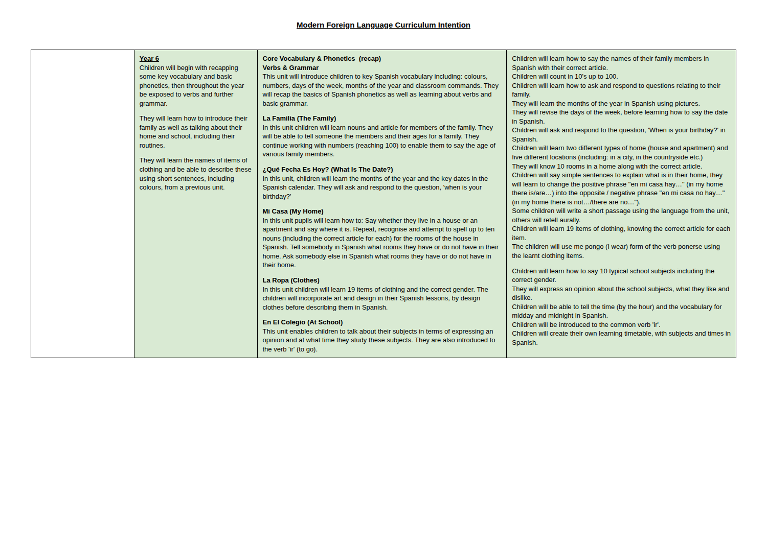Modern Foreign Language Curriculum Intention
| | Year 6 Children will begin with recapping some key vocabulary and basic phonetics, then throughout the year be exposed to verbs and further grammar. They will learn how to introduce their family as well as talking about their home and school, including their routines. They will learn the names of items of clothing and be able to describe these using short sentences, including colours, from a previous unit. | Core Vocabulary & Phonetics (recap) Verbs & Grammar This unit will introduce children to key Spanish vocabulary including: colours, numbers, days of the week, months of the year and classroom commands. They will recap the basics of Spanish phonetics as well as learning about verbs and basic grammar. La Familia (The Family) In this unit children will learn nouns and article for members of the family. They will be able to tell someone the members and their ages for a family. They continue working with numbers (reaching 100) to enable them to say the age of various family members. ¿Qué Fecha Es Hoy? (What Is The Date?) In this unit, children will learn the months of the year and the key dates in the Spanish calendar. They will ask and respond to the question, 'when is your birthday?' Mi Casa (My Home) In this unit pupils will learn how to: Say whether they live in a house or an apartment and say where it is. Repeat, recognise and attempt to spell up to ten nouns (including the correct article for each) for the rooms of the house in Spanish. Tell somebody in Spanish what rooms they have or do not have in their home. Ask somebody else in Spanish what rooms they have or do not have in their home. La Ropa (Clothes) In this unit children will learn 19 items of clothing and the correct gender. The children will incorporate art and design in their Spanish lessons, by design clothes before describing them in Spanish. En El Colegio (At School) This unit enables children to talk about their subjects in terms of expressing an opinion and at what time they study these subjects. They are also introduced to the verb 'ir' (to go). | Children will learn how to say the names of their family members in Spanish with their correct article. Children will count in 10's up to 100. Children will learn how to ask and respond to questions relating to their family. They will learn the months of the year in Spanish using pictures. They will revise the days of the week, before learning how to say the date in Spanish. Children will ask and respond to the question, 'When is your birthday?' in Spanish. Children will learn two different types of home (house and apartment) and five different locations (including: in a city, in the countryside etc.) They will know 10 rooms in a home along with the correct article. Children will say simple sentences to explain what is in their home, they will learn to change the positive phrase "en mi casa hay…" (in my home there is/are…) into the opposite / negative phrase "en mi casa no hay…" (in my home there is not…/there are no…"). Some children will write a short passage using the language from the unit, others will retell aurally. Children will learn 19 items of clothing, knowing the correct article for each item. The children will use me pongo (I wear) form of the verb ponerse using the learnt clothing items. Children will learn how to say 10 typical school subjects including the correct gender. They will express an opinion about the school subjects, what they like and dislike. Children will be able to tell the time (by the hour) and the vocabulary for midday and midnight in Spanish. Children will be introduced to the common verb 'ir'. Children will create their own learning timetable, with subjects and times in Spanish. |